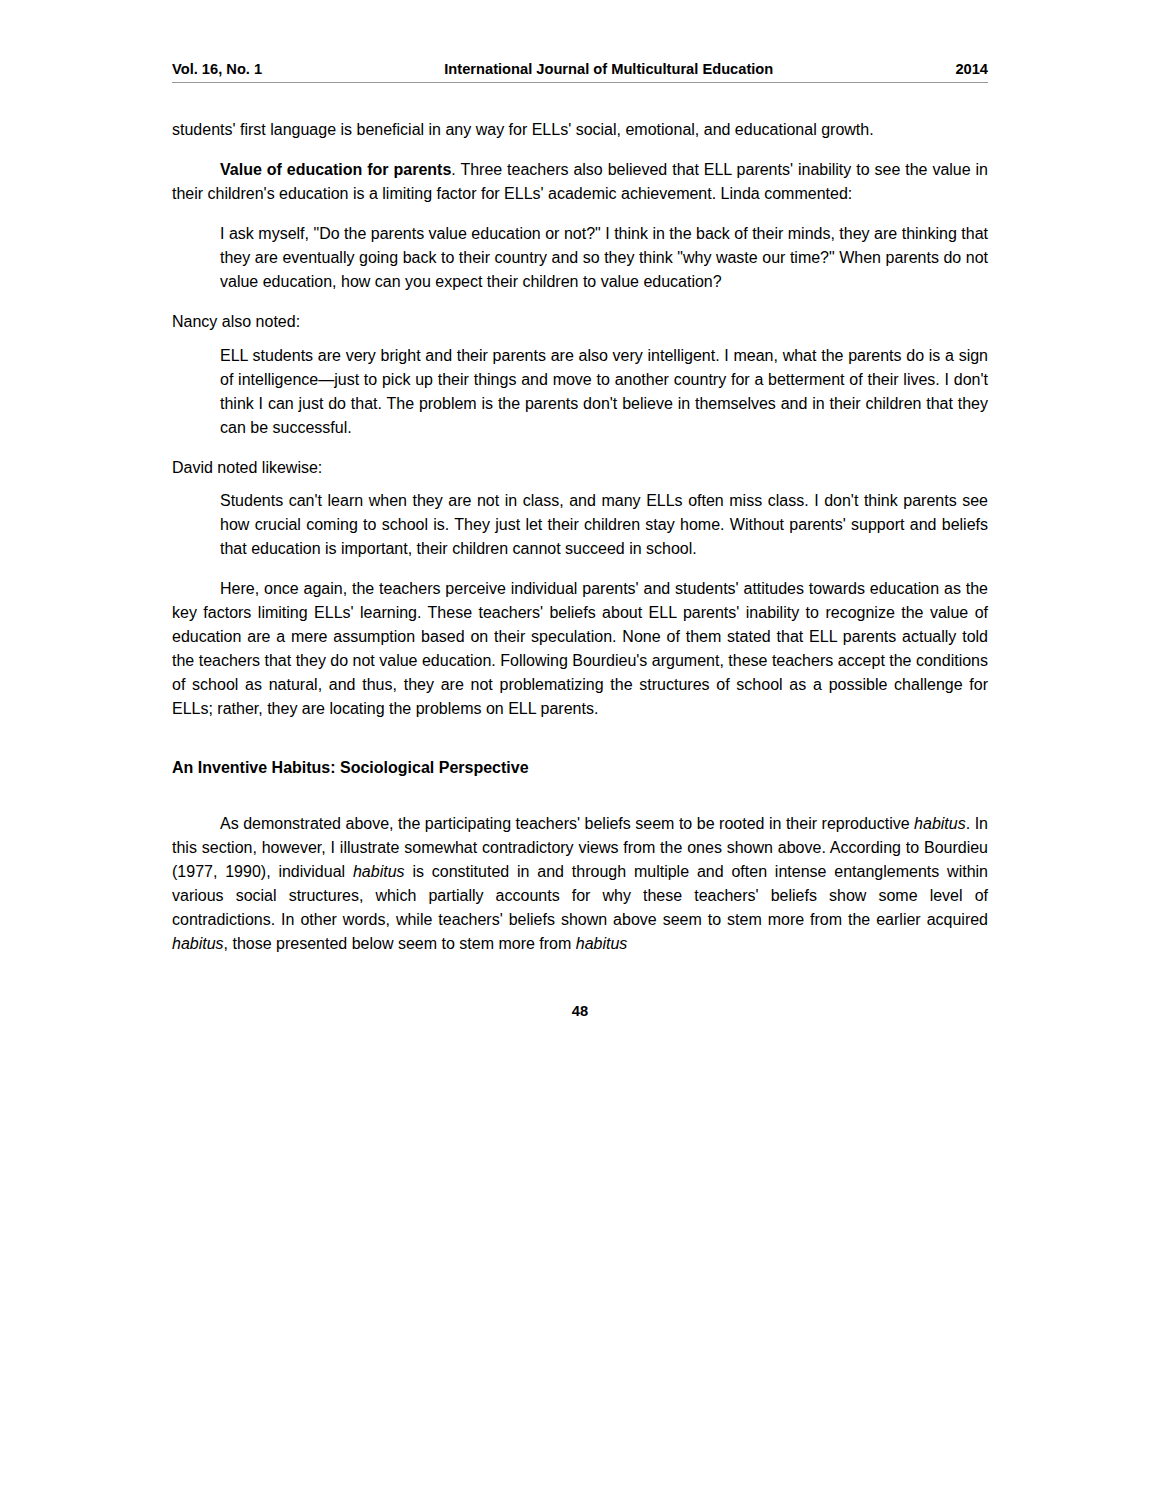Vol. 16, No. 1 International Journal of Multicultural Education 2014
students' first language is beneficial in any way for ELLs' social, emotional, and educational growth.
Value of education for parents. Three teachers also believed that ELL parents' inability to see the value in their children's education is a limiting factor for ELLs' academic achievement. Linda commented:
I ask myself, "Do the parents value education or not?" I think in the back of their minds, they are thinking that they are eventually going back to their country and so they think "why waste our time?" When parents do not value education, how can you expect their children to value education?
Nancy also noted:
ELL students are very bright and their parents are also very intelligent. I mean, what the parents do is a sign of intelligence—just to pick up their things and move to another country for a betterment of their lives. I don't think I can just do that. The problem is the parents don't believe in themselves and in their children that they can be successful.
David noted likewise:
Students can't learn when they are not in class, and many ELLs often miss class. I don't think parents see how crucial coming to school is. They just let their children stay home. Without parents' support and beliefs that education is important, their children cannot succeed in school.
Here, once again, the teachers perceive individual parents' and students' attitudes towards education as the key factors limiting ELLs' learning. These teachers' beliefs about ELL parents' inability to recognize the value of education are a mere assumption based on their speculation. None of them stated that ELL parents actually told the teachers that they do not value education. Following Bourdieu's argument, these teachers accept the conditions of school as natural, and thus, they are not problematizing the structures of school as a possible challenge for ELLs; rather, they are locating the problems on ELL parents.
An Inventive Habitus: Sociological Perspective
As demonstrated above, the participating teachers' beliefs seem to be rooted in their reproductive habitus. In this section, however, I illustrate somewhat contradictory views from the ones shown above. According to Bourdieu (1977, 1990), individual habitus is constituted in and through multiple and often intense entanglements within various social structures, which partially accounts for why these teachers' beliefs show some level of contradictions. In other words, while teachers' beliefs shown above seem to stem more from the earlier acquired habitus, those presented below seem to stem more from habitus
48